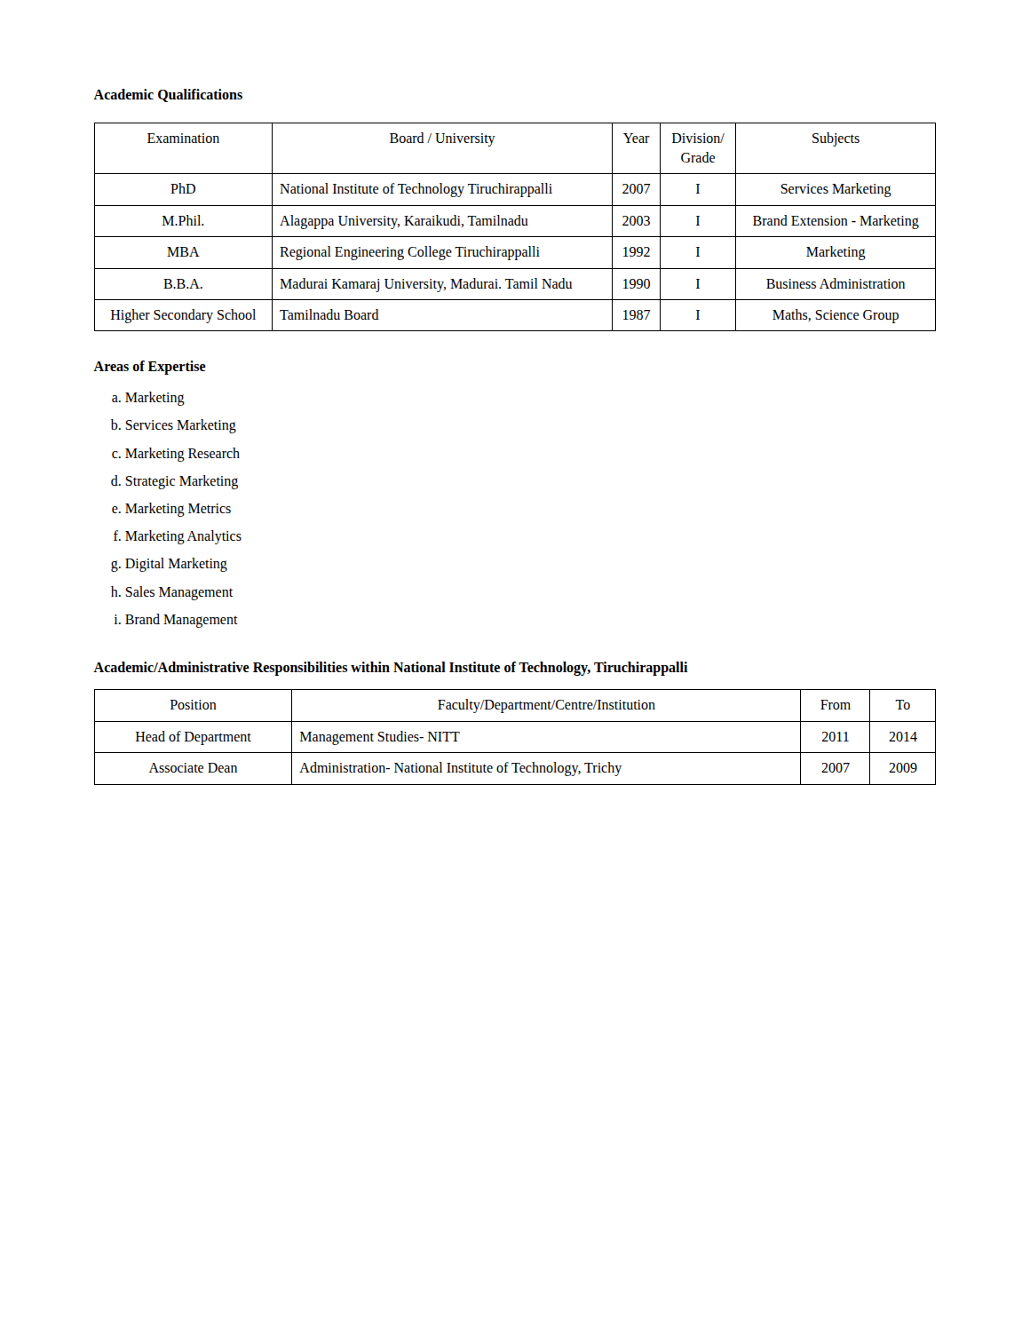Academic Qualifications
| Examination | Board / University | Year | Division/ Grade | Subjects |
| --- | --- | --- | --- | --- |
| PhD | National Institute of Technology Tiruchirappalli | 2007 | I | Services Marketing |
| M.Phil. | Alagappa University, Karaikudi, Tamilnadu | 2003 | I | Brand Extension - Marketing |
| MBA | Regional Engineering College Tiruchirappalli | 1992 | I | Marketing |
| B.B.A. | Madurai Kamaraj University, Madurai. Tamil Nadu | 1990 | I | Business Administration |
| Higher Secondary School | Tamilnadu Board | 1987 | I | Maths, Science Group |
Areas of Expertise
Marketing
Services Marketing
Marketing Research
Strategic Marketing
Marketing Metrics
Marketing Analytics
Digital Marketing
Sales Management
Brand Management
Academic/Administrative Responsibilities within National Institute of Technology, Tiruchirappalli
| Position | Faculty/Department/Centre/Institution | From | To |
| --- | --- | --- | --- |
| Head of Department | Management Studies- NITT | 2011 | 2014 |
| Associate Dean | Administration- National Institute of Technology, Trichy | 2007 | 2009 |